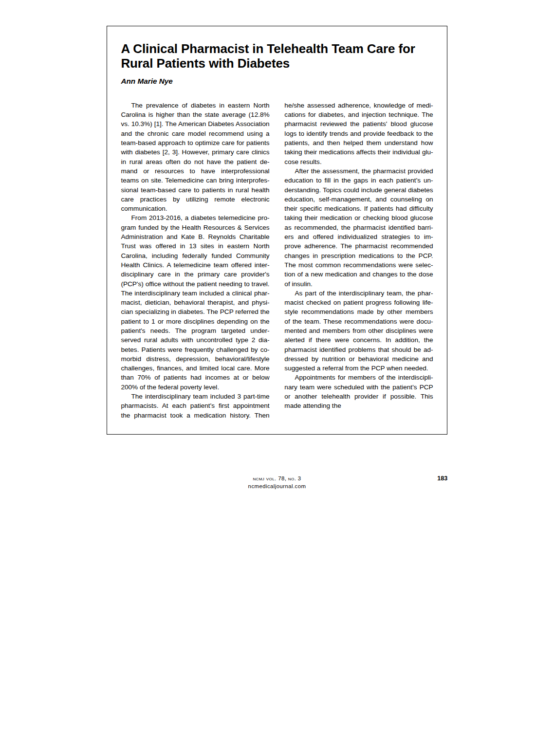A Clinical Pharmacist in Telehealth Team Care for Rural Patients with Diabetes
Ann Marie Nye
The prevalence of diabetes in eastern North Carolina is higher than the state average (12.8% vs. 10.3%) [1]. The American Diabetes Association and the chronic care model recommend using a team-based approach to optimize care for patients with diabetes [2, 3]. However, primary care clinics in rural areas often do not have the patient demand or resources to have interprofessional teams on site. Telemedicine can bring interprofessional team-based care to patients in rural health care practices by utilizing remote electronic communication.
From 2013-2016, a diabetes telemedicine program funded by the Health Resources & Services Administration and Kate B. Reynolds Charitable Trust was offered in 13 sites in eastern North Carolina, including federally funded Community Health Clinics. A telemedicine team offered interdisciplinary care in the primary care provider's (PCP's) office without the patient needing to travel. The interdisciplinary team included a clinical pharmacist, dietician, behavioral therapist, and physician specializing in diabetes. The PCP referred the patient to 1 or more disciplines depending on the patient's needs. The program targeted underserved rural adults with uncontrolled type 2 diabetes. Patients were frequently challenged by comorbid distress, depression, behavioral/lifestyle challenges, finances, and limited local care. More than 70% of patients had incomes at or below 200% of the federal poverty level.
The interdisciplinary team included 3 part-time pharmacists. At each patient's first appointment the pharmacist took a medication history. Then he/she assessed adherence, knowledge of medications for diabetes, and injection technique. The pharmacist reviewed the patients' blood glucose logs to identify trends and provide feedback to the patients, and then helped them understand how taking their medications affects their individual glucose results.
After the assessment, the pharmacist provided education to fill in the gaps in each patient's understanding. Topics could include general diabetes education, self-management, and counseling on their specific medications. If patients had difficulty taking their medication or checking blood glucose as recommended, the pharmacist identified barriers and offered individualized strategies to improve adherence. The pharmacist recommended changes in prescription medications to the PCP. The most common recommendations were selection of a new medication and changes to the dose of insulin.
As part of the interdisciplinary team, the pharmacist checked on patient progress following lifestyle recommendations made by other members of the team. These recommendations were documented and members from other disciplines were alerted if there were concerns. In addition, the pharmacist identified problems that should be addressed by nutrition or behavioral medicine and suggested a referral from the PCP when needed.
Appointments for members of the interdisciplinary team were scheduled with the patient's PCP or another telehealth provider if possible. This made attending the
NCMJ vol. 78, no. 3
ncmedicaljournal.com
183